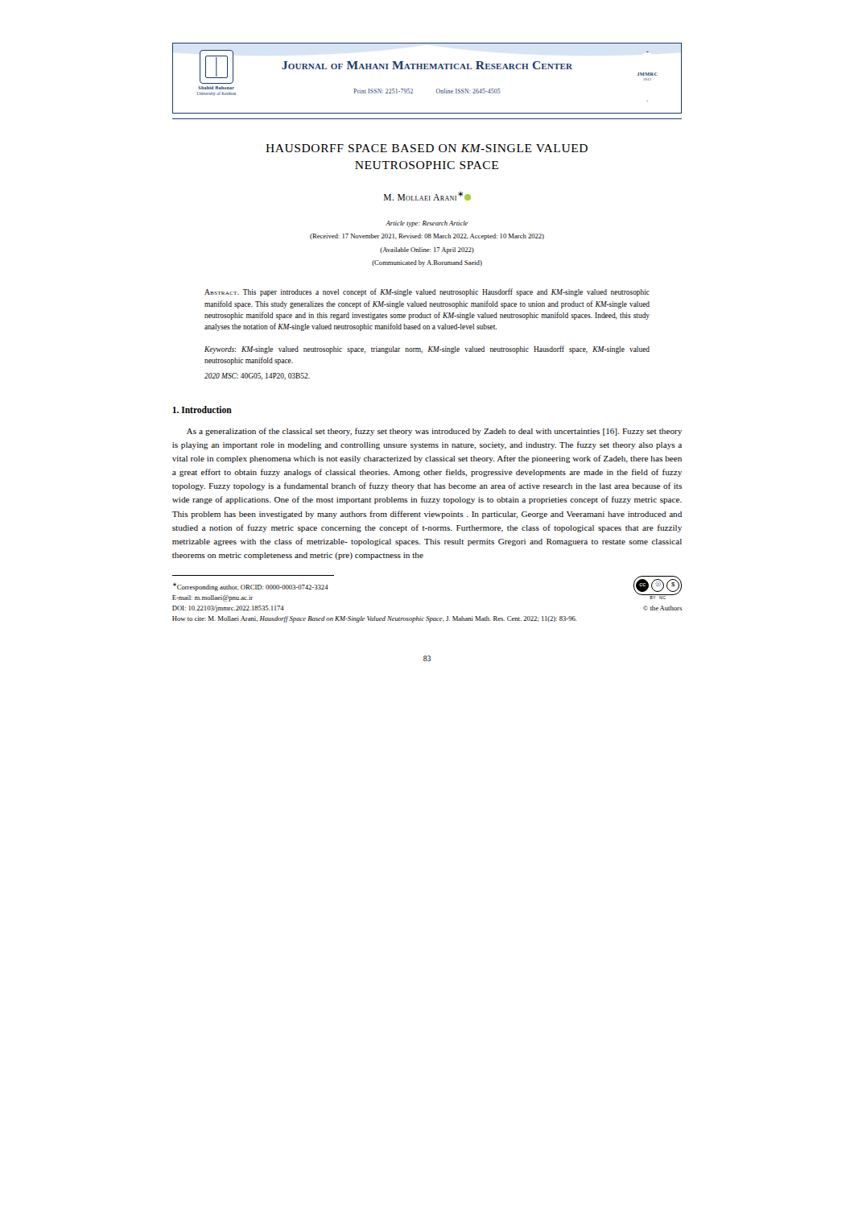Shahid Bahonar
University of Kerman
Journal of Mahani Mathematical Research Center
Print ISSN: 2251-7952 Online ISSN: 2645-4505
JMMRC
2012
HAUSDORFF SPACE BASED ON KM-SINGLE VALUED
NEUTROSOPHIC SPACE
M. Mollaei Arani∗
Article type: Research Article
(Received: 17 November 2021, Revised: 08 March 2022, Accepted: 10 March 2022)
(Available Online: 17 April 2022)
(Communicated by A.Borumand Saeid)
Abstract. This paper introduces a novel concept of KM-single valued neutrosophic Hausdorff space and KM-single valued neutrosophic manifold space. This study generalizes the concept of KM-single valued neutrosophic manifold space to union and product of KM-single valued neutrosophic manifold space and in this regard investigates some product of KM-single valued neutrosophic manifold spaces. Indeed, this study analyses the notation of KM-single valued neutrosophic manifold based on a valued-level subset.
Keywords: KM-single valued neutrosophic space, triangular norm, KM-single valued neutrosophic Hausdorff space, KM-single valued neutrosophic manifold space.
2020 MSC: 40G05, 14P20, 03B52.
1. Introduction
As a generalization of the classical set theory, fuzzy set theory was introduced by Zadeh to deal with uncertainties [16]. Fuzzy set theory is playing an important role in modeling and controlling unsure systems in nature, society, and industry. The fuzzy set theory also plays a vital role in complex phenomena which is not easily characterized by classical set theory. After the pioneering work of Zadeh, there has been a great effort to obtain fuzzy analogs of classical theories. Among other fields, progressive developments are made in the field of fuzzy topology. Fuzzy topology is a fundamental branch of fuzzy theory that has become an area of active research in the last area because of its wide range of applications. One of the most important problems in fuzzy topology is to obtain a proprieties concept of fuzzy metric space. This problem has been investigated by many authors from different viewpoints . In particular, George and Veeramani have introduced and studied a notion of fuzzy metric space concerning the concept of t-norms. Furthermore, the class of topological spaces that are fuzzily metrizable agrees with the class of metrizable- topological spaces. This result permits Gregori and Romaguera to restate some classical theorems on metric completeness and metric (pre) compactness in the
cc
☉
$
BY NC
∗Corresponding author, ORCID: 0000-0003-0742-3324
E-mail: m.mollaei@pnu.ac.ir
DOI: 10.22103/jmmrc.2022.18535.1174
© the Authors
How to cite: M. Mollaei Arani, Hausdorff Space Based on KM-Single Valued Neutrosophic Space, J. Mahani Math. Res. Cent. 2022; 11(2): 83-96.
83